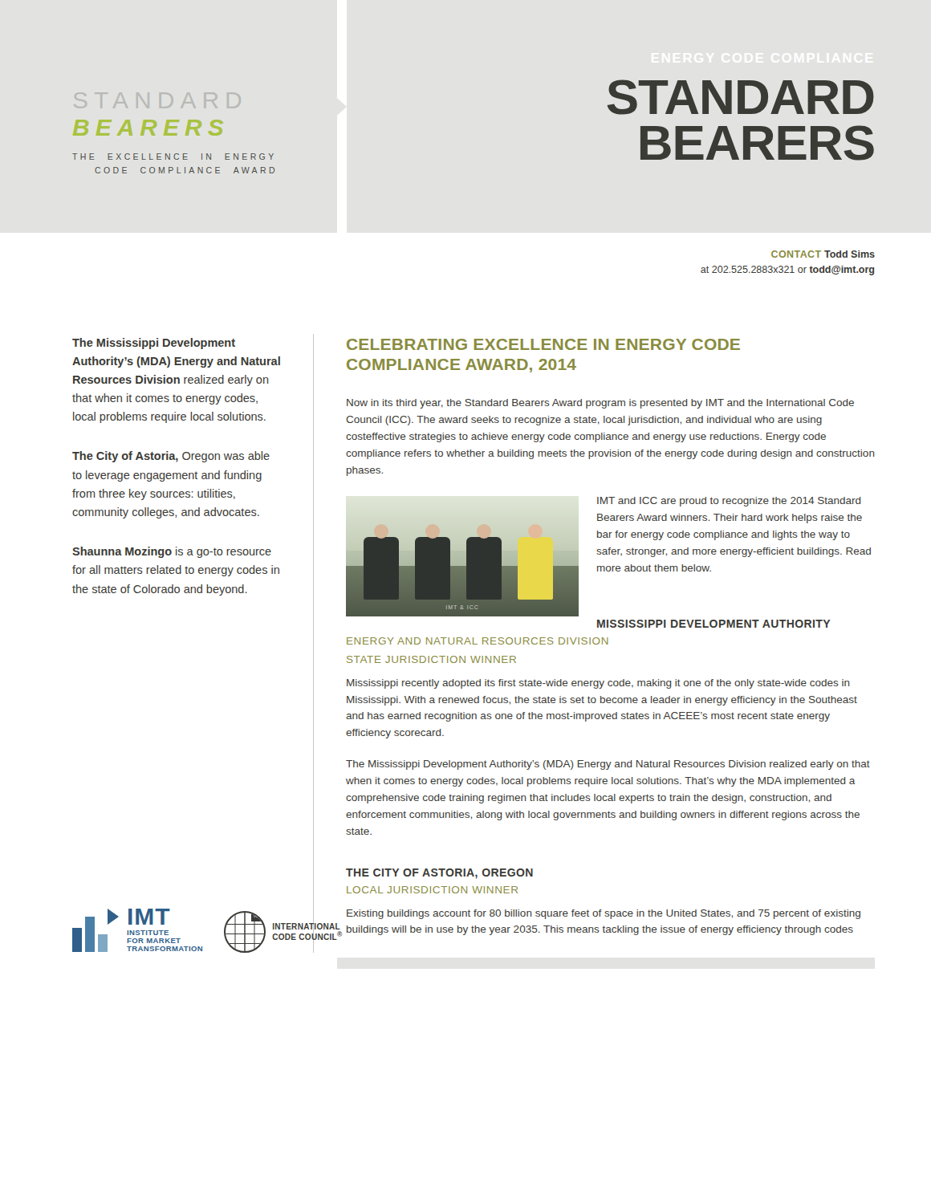STANDARD
BEARERS
THE EXCELLENCE IN ENERGY CODE COMPLIANCE AWARD
ENERGY CODE COMPLIANCE
STANDARD BEARERS
CONTACT Todd Sims
at 202.525.2883x321 or todd@imt.org
The Mississippi Development Authority’s (MDA) Energy and Natural Resources Division realized early on that when it comes to energy codes, local problems require local solutions.
The City of Astoria, Oregon was able to leverage engagement and funding from three key sources: utilities, community colleges, and advocates.
Shaunna Mozingo is a go-to resource for all matters related to energy codes in the state of Colorado and beyond.
CELEBRATING EXCELLENCE IN ENERGY CODE
COMPLIANCE AWARD, 2014
Now in its third year, the Standard Bearers Award program is presented by IMT and the International Code Council (ICC). The award seeks to recognize a state, local jurisdiction, and individual who are using costeffective strategies to achieve energy code compliance and energy use reductions. Energy code compliance refers to whether a building meets the provision of the energy code during design and construction phases.
IMT & ICC
IMT and ICC are proud to recognize the 2014 Standard Bearers Award winners. Their hard work helps raise the bar for energy code compliance and lights the way to safer, stronger, and more energy-efficient buildings. Read more about them below.
MISSISSIPPI DEVELOPMENT AUTHORITY
ENERGY AND NATURAL RESOURCES DIVISION
STATE JURISDICTION WINNER
Mississippi recently adopted its first state-wide energy code, making it one of the only state-wide codes in Mississippi. With a renewed focus, the state is set to become a leader in energy efficiency in the Southeast and has earned recognition as one of the most-improved states in ACEEE’s most recent state energy efficiency scorecard.
The Mississippi Development Authority’s (MDA) Energy and Natural Resources Division realized early on that when it comes to energy codes, local problems require local solutions. That’s why the MDA implemented a comprehensive code training regimen that includes local experts to train the design, construction, and enforcement communities, along with local governments and building owners in different regions across the state.
THE CITY OF ASTORIA, OREGON
LOCAL JURISDICTION WINNER
Existing buildings account for 80 billion square feet of space in the United States, and 75 percent of existing buildings will be in use by the year 2035. This means tackling the issue of energy efficiency through codes
IMT
INSTITUTE
FOR MARKET
TRANSFORMATION
ICC
INTERNATIONAL
CODE COUNCIL®